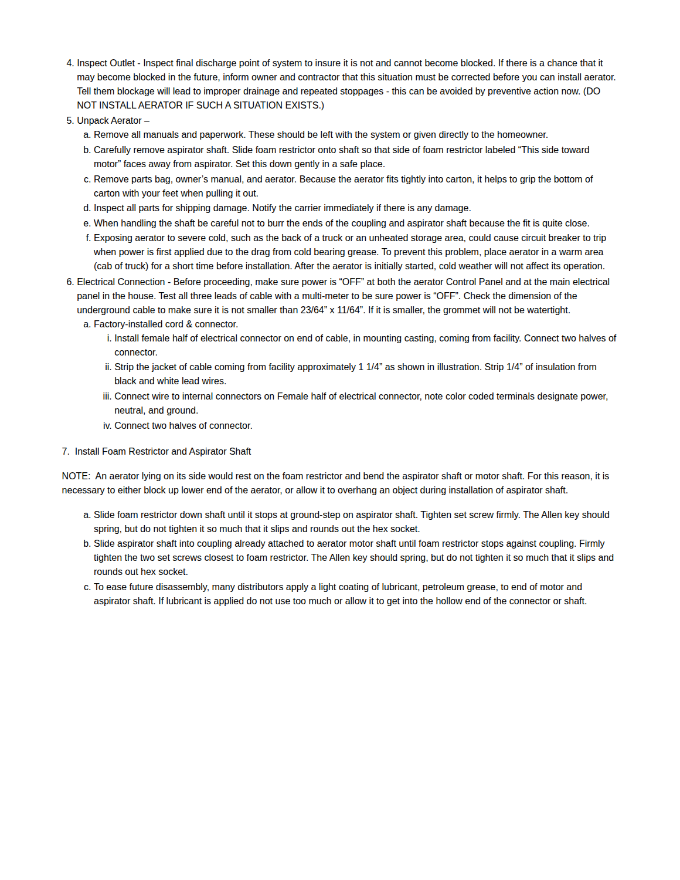Inspect Outlet - Inspect final discharge point of system to insure it is not and cannot become blocked. If there is a chance that it may become blocked in the future, inform owner and contractor that this situation must be corrected before you can install aerator. Tell them blockage will lead to improper drainage and repeated stoppages - this can be avoided by preventive action now. (DO NOT INSTALL AERATOR IF SUCH A SITUATION EXISTS.)
Unpack Aerator –
Remove all manuals and paperwork. These should be left with the system or given directly to the homeowner.
Carefully remove aspirator shaft. Slide foam restrictor onto shaft so that side of foam restrictor labeled “This side toward motor” faces away from aspirator. Set this down gently in a safe place.
Remove parts bag, owner’s manual, and aerator. Because the aerator fits tightly into carton, it helps to grip the bottom of carton with your feet when pulling it out.
Inspect all parts for shipping damage. Notify the carrier immediately if there is any damage.
When handling the shaft be careful not to burr the ends of the coupling and aspirator shaft because the fit is quite close.
Exposing aerator to severe cold, such as the back of a truck or an unheated storage area, could cause circuit breaker to trip when power is first applied due to the drag from cold bearing grease. To prevent this problem, place aerator in a warm area (cab of truck) for a short time before installation. After the aerator is initially started, cold weather will not affect its operation.
Electrical Connection - Before proceeding, make sure power is “OFF” at both the aerator Control Panel and at the main electrical panel in the house. Test all three leads of cable with a multi-meter to be sure power is “OFF”. Check the dimension of the underground cable to make sure it is not smaller than 23/64” x 11/64”. If it is smaller, the grommet will not be watertight.
Factory-installed cord & connector.
Install female half of electrical connector on end of cable, in mounting casting, coming from facility. Connect two halves of connector.
Strip the jacket of cable coming from facility approximately 1 1/4” as shown in illustration. Strip 1/4” of insulation from black and white lead wires.
Connect wire to internal connectors on Female half of electrical connector, note color coded terminals designate power, neutral, and ground.
Connect two halves of connector.
7. Install Foam Restrictor and Aspirator Shaft
NOTE: An aerator lying on its side would rest on the foam restrictor and bend the aspirator shaft or motor shaft. For this reason, it is necessary to either block up lower end of the aerator, or allow it to overhang an object during installation of aspirator shaft.
Slide foam restrictor down shaft until it stops at ground-step on aspirator shaft. Tighten set screw firmly. The Allen key should spring, but do not tighten it so much that it slips and rounds out the hex socket.
Slide aspirator shaft into coupling already attached to aerator motor shaft until foam restrictor stops against coupling. Firmly tighten the two set screws closest to foam restrictor. The Allen key should spring, but do not tighten it so much that it slips and rounds out hex socket.
To ease future disassembly, many distributors apply a light coating of lubricant, petroleum grease, to end of motor and aspirator shaft. If lubricant is applied do not use too much or allow it to get into the hollow end of the connector or shaft.